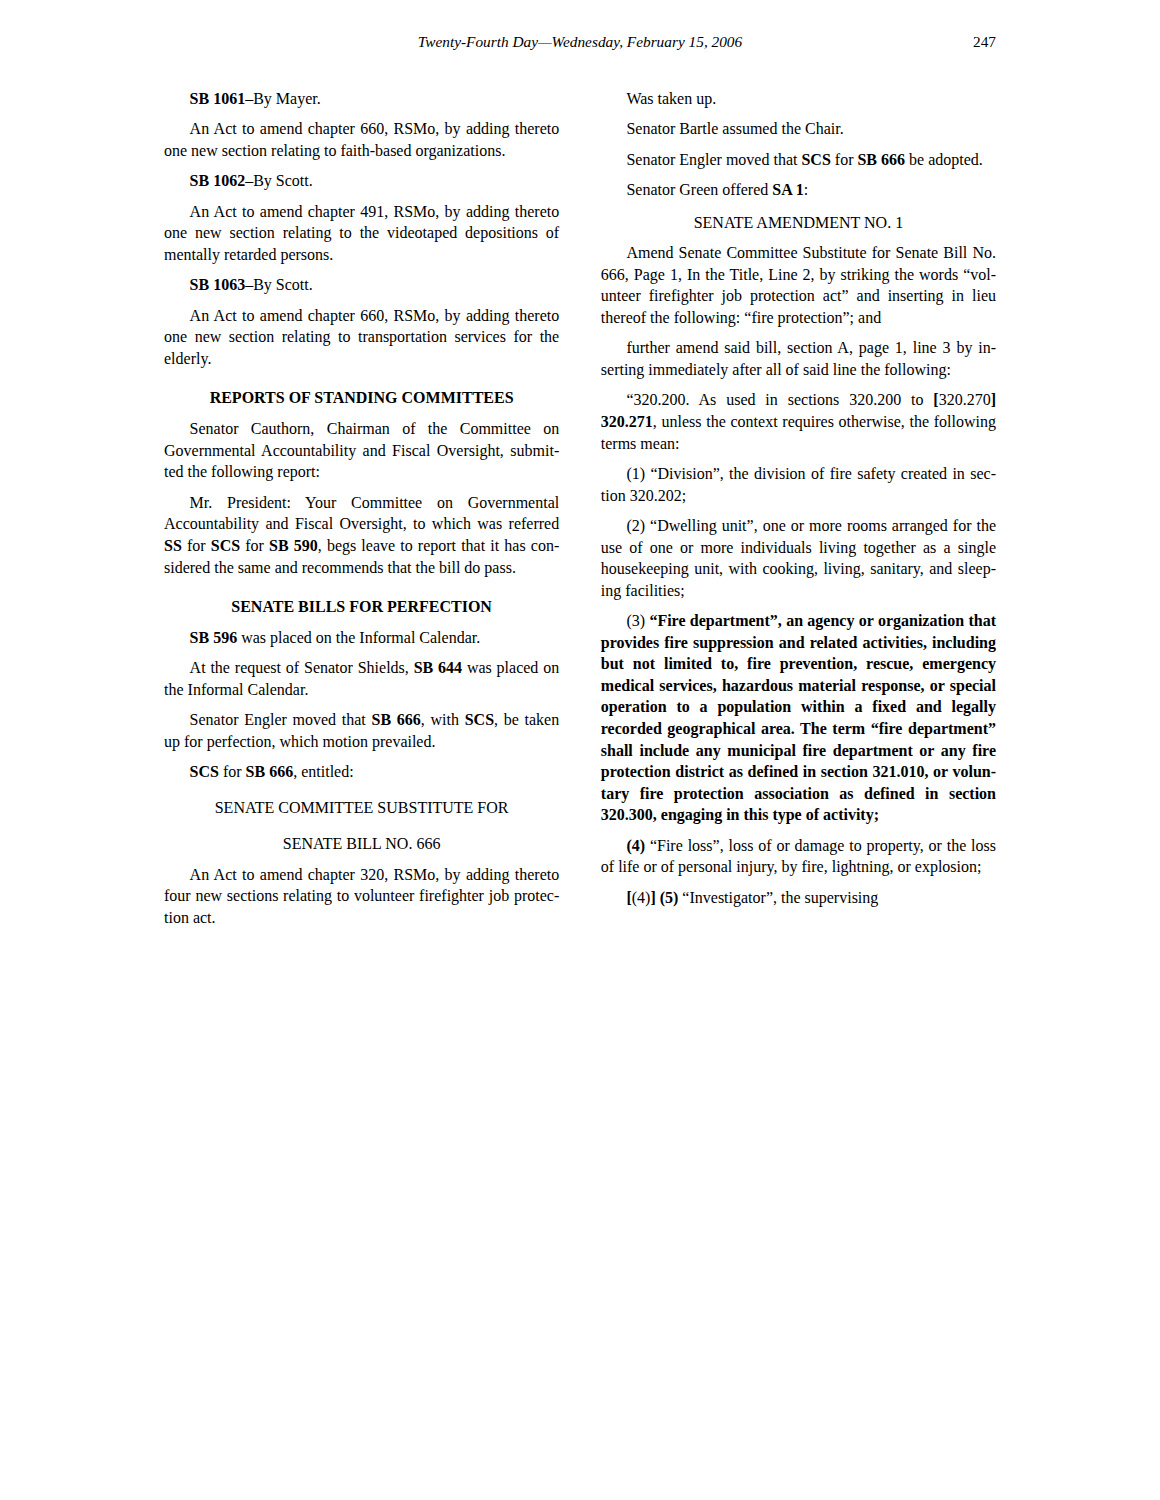Twenty-Fourth Day—Wednesday, February 15, 2006 247
SB 1061–By Mayer.
An Act to amend chapter 660, RSMo, by adding thereto one new section relating to faith-based organizations.
SB 1062–By Scott.
An Act to amend chapter 491, RSMo, by adding thereto one new section relating to the videotaped depositions of mentally retarded persons.
SB 1063–By Scott.
An Act to amend chapter 660, RSMo, by adding thereto one new section relating to transportation services for the elderly.
REPORTS OF STANDING COMMITTEES
Senator Cauthorn, Chairman of the Committee on Governmental Accountability and Fiscal Oversight, submitted the following report:
Mr. President: Your Committee on Governmental Accountability and Fiscal Oversight, to which was referred SS for SCS for SB 590, begs leave to report that it has considered the same and recommends that the bill do pass.
SENATE BILLS FOR PERFECTION
SB 596 was placed on the Informal Calendar.
At the request of Senator Shields, SB 644 was placed on the Informal Calendar.
Senator Engler moved that SB 666, with SCS, be taken up for perfection, which motion prevailed.
SCS for SB 666, entitled:
SENATE COMMITTEE SUBSTITUTE FOR
SENATE BILL NO. 666
An Act to amend chapter 320, RSMo, by adding thereto four new sections relating to volunteer firefighter job protection act.
Was taken up.
Senator Bartle assumed the Chair.
Senator Engler moved that SCS for SB 666 be adopted.
Senator Green offered SA 1:
SENATE AMENDMENT NO. 1
Amend Senate Committee Substitute for Senate Bill No. 666, Page 1, In the Title, Line 2, by striking the words “volunteer firefighter job protection act” and inserting in lieu thereof the following: “fire protection”; and
further amend said bill, section A, page 1, line 3 by inserting immediately after all of said line the following:
“320.200. As used in sections 320.200 to [320.270] 320.271, unless the context requires otherwise, the following terms mean:
(1) “Division”, the division of fire safety created in section 320.202;
(2) “Dwelling unit”, one or more rooms arranged for the use of one or more individuals living together as a single housekeeping unit, with cooking, living, sanitary, and sleeping facilities;
(3) “Fire department”, an agency or organization that provides fire suppression and related activities, including but not limited to, fire prevention, rescue, emergency medical services, hazardous material response, or special operation to a population within a fixed and legally recorded geographical area. The term “fire department” shall include any municipal fire department or any fire protection district as defined in section 321.010, or voluntary fire protection association as defined in section 320.300, engaging in this type of activity;
(4) “Fire loss”, loss of or damage to property, or the loss of life or of personal injury, by fire, lightning, or explosion;
[(4)] (5) “Investigator”, the supervising